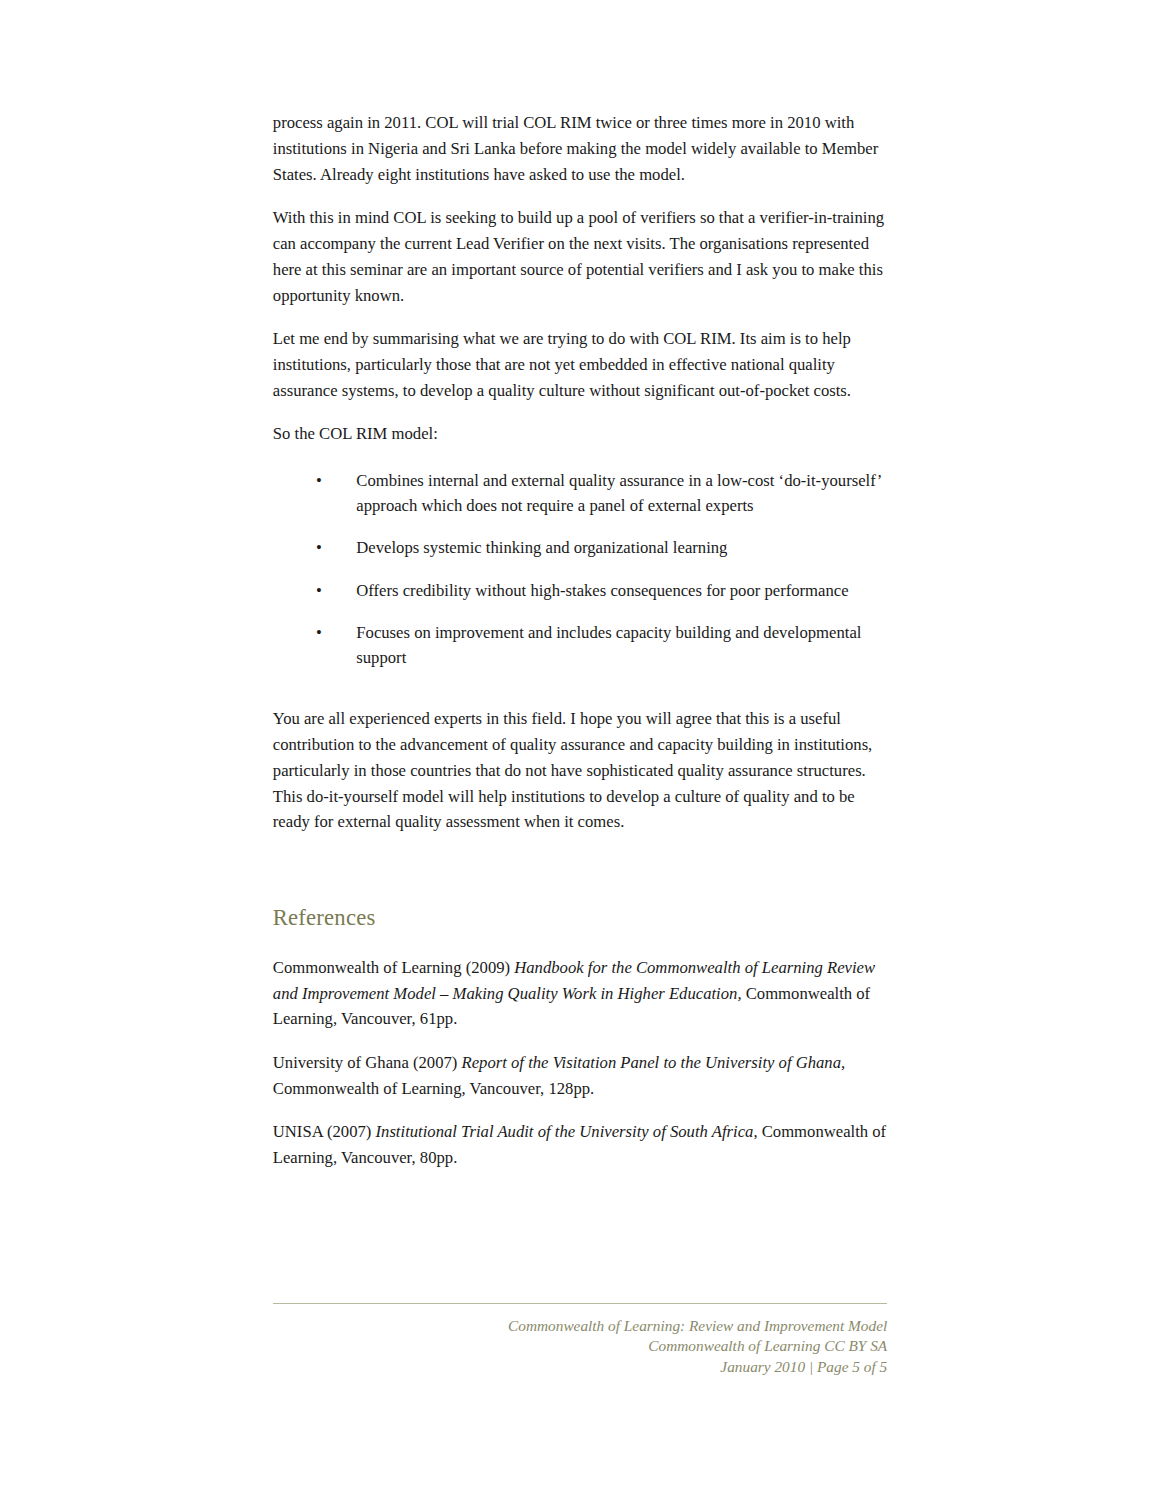process again in 2011. COL will trial COL RIM twice or three times more in 2010 with institutions in Nigeria and Sri Lanka before making the model widely available to Member States. Already eight institutions have asked to use the model.
With this in mind COL is seeking to build up a pool of verifiers so that a verifier-in-training can accompany the current Lead Verifier on the next visits. The organisations represented here at this seminar are an important source of potential verifiers and I ask you to make this opportunity known.
Let me end by summarising what we are trying to do with COL RIM. Its aim is to help institutions, particularly those that are not yet embedded in effective national quality assurance systems, to develop a quality culture without significant out-of-pocket costs.
So the COL RIM model:
Combines internal and external quality assurance in a low-cost ‘do-it-yourself’ approach which does not require a panel of external experts
Develops systemic thinking and organizational learning
Offers credibility without high-stakes consequences for poor performance
Focuses on improvement and includes capacity building and developmental support
You are all experienced experts in this field. I hope you will agree that this is a useful contribution to the advancement of quality assurance and capacity building in institutions, particularly in those countries that do not have sophisticated quality assurance structures. This do-it-yourself model will help institutions to develop a culture of quality and to be ready for external quality assessment when it comes.
References
Commonwealth of Learning (2009) Handbook for the Commonwealth of Learning Review and Improvement Model – Making Quality Work in Higher Education, Commonwealth of Learning, Vancouver, 61pp.
University of Ghana (2007) Report of the Visitation Panel to the University of Ghana, Commonwealth of Learning, Vancouver, 128pp.
UNISA (2007) Institutional Trial Audit of the University of South Africa, Commonwealth of Learning, Vancouver, 80pp.
Commonwealth of Learning: Review and Improvement Model
Commonwealth of Learning CC BY SA
January 2010 | Page 5 of 5